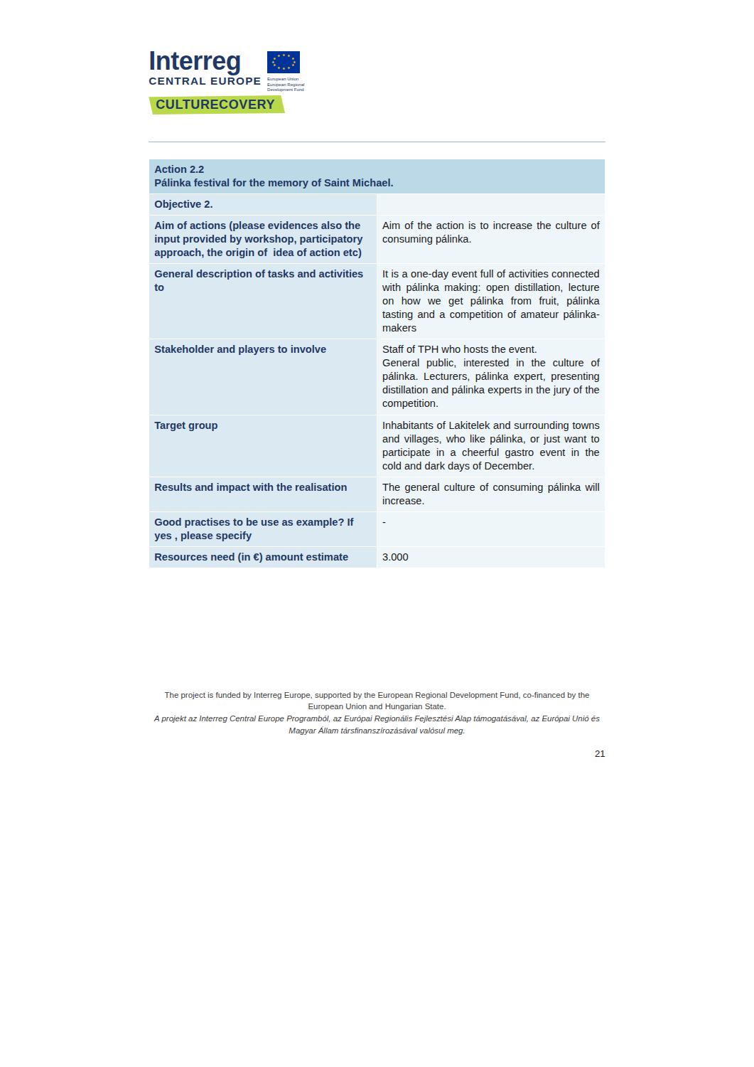Interreg
CENTRAL EUROPE
★ ★ ★ ★ ★ ★ ★ ★ ★ ★ ★ ★
European Union
European Regional
Development Fund
CULTURECOVERY
| Action 2.2 Pálinka festival for the memory of Saint Michael. |
| Objective 2. | |
| Aim of actions (please evidences also the input provided by workshop, participatory approach, the origin of idea of action etc) | Aim of the action is to increase the culture of consuming pálinka. |
| General description of tasks and activities to | It is a one-day event full of activities connected with pálinka making: open distillation, lecture on how we get pálinka from fruit, pálinka tasting and a competition of amateur pálinka-makers |
| Stakeholder and players to involve | Staff of TPH who hosts the event. General public, interested in the culture of pálinka. Lecturers, pálinka expert, presenting distillation and pálinka experts in the jury of the competition. |
| Target group | Inhabitants of Lakitelek and surrounding towns and villages, who like pálinka, or just want to participate in a cheerful gastro event in the cold and dark days of December. |
| Results and impact with the realisation | The general culture of consuming pálinka will increase. |
| Good practises to be use as example? If yes , please specify | - |
| Resources need (in €) amount estimate | 3.000 |
The project is funded by Interreg Europe, supported by the European Regional Development Fund, co-financed by the European Union and Hungarian State.
A projekt az Interreg Central Europe Programból, az Európai Regionális Fejlesztési Alap támogatásával, az Európai Unió és Magyar Állam társfinanszírozásával valósul meg.
21